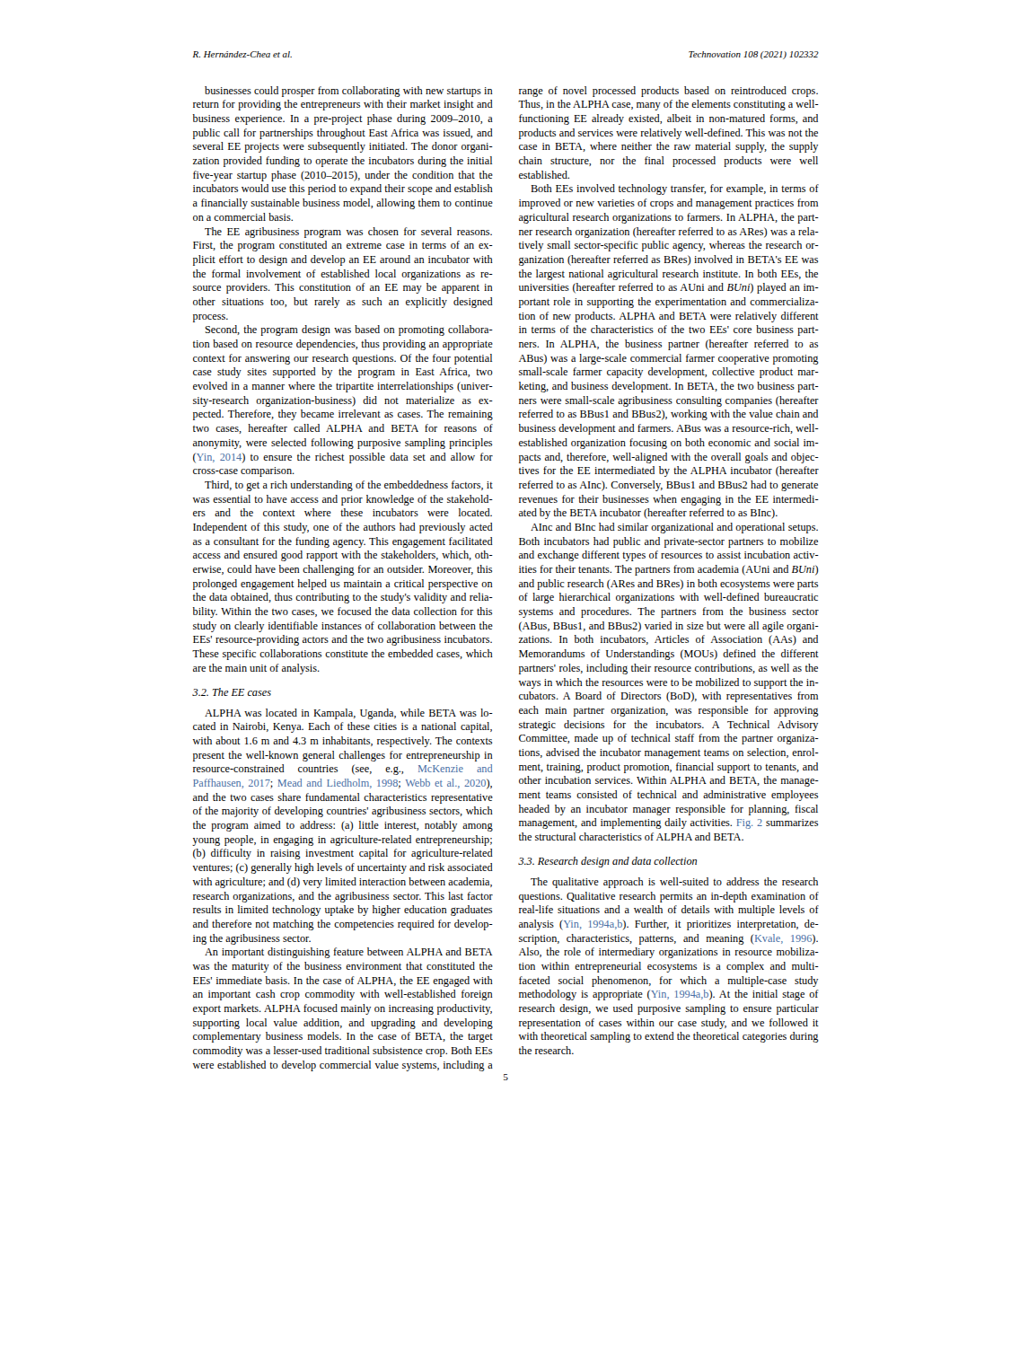R. Hernández-Chea et al.
Technovation 108 (2021) 102332
businesses could prosper from collaborating with new startups in return for providing the entrepreneurs with their market insight and business experience. In a pre-project phase during 2009–2010, a public call for partnerships throughout East Africa was issued, and several EE projects were subsequently initiated. The donor organization provided funding to operate the incubators during the initial five-year startup phase (2010–2015), under the condition that the incubators would use this period to expand their scope and establish a financially sustainable business model, allowing them to continue on a commercial basis.
The EE agribusiness program was chosen for several reasons. First, the program constituted an extreme case in terms of an explicit effort to design and develop an EE around an incubator with the formal involvement of established local organizations as resource providers. This constitution of an EE may be apparent in other situations too, but rarely as such an explicitly designed process.
Second, the program design was based on promoting collaboration based on resource dependencies, thus providing an appropriate context for answering our research questions. Of the four potential case study sites supported by the program in East Africa, two evolved in a manner where the tripartite interrelationships (university-research organization-business) did not materialize as expected. Therefore, they became irrelevant as cases. The remaining two cases, hereafter called ALPHA and BETA for reasons of anonymity, were selected following purposive sampling principles (Yin, 2014) to ensure the richest possible data set and allow for cross-case comparison.
Third, to get a rich understanding of the embeddedness factors, it was essential to have access and prior knowledge of the stakeholders and the context where these incubators were located. Independent of this study, one of the authors had previously acted as a consultant for the funding agency. This engagement facilitated access and ensured good rapport with the stakeholders, which, otherwise, could have been challenging for an outsider. Moreover, this prolonged engagement helped us maintain a critical perspective on the data obtained, thus contributing to the study's validity and reliability. Within the two cases, we focused the data collection for this study on clearly identifiable instances of collaboration between the EEs' resource-providing actors and the two agribusiness incubators. These specific collaborations constitute the embedded cases, which are the main unit of analysis.
3.2. The EE cases
ALPHA was located in Kampala, Uganda, while BETA was located in Nairobi, Kenya. Each of these cities is a national capital, with about 1.6 m and 4.3 m inhabitants, respectively. The contexts present the well-known general challenges for entrepreneurship in resource-constrained countries (see, e.g., McKenzie and Paffhausen, 2017; Mead and Liedholm, 1998; Webb et al., 2020), and the two cases share fundamental characteristics representative of the majority of developing countries' agribusiness sectors, which the program aimed to address: (a) little interest, notably among young people, in engaging in agriculture-related entrepreneurship; (b) difficulty in raising investment capital for agriculture-related ventures; (c) generally high levels of uncertainty and risk associated with agriculture; and (d) very limited interaction between academia, research organizations, and the agribusiness sector. This last factor results in limited technology uptake by higher education graduates and therefore not matching the competencies required for developing the agribusiness sector.
An important distinguishing feature between ALPHA and BETA was the maturity of the business environment that constituted the EEs' immediate basis. In the case of ALPHA, the EE engaged with an important cash crop commodity with well-established foreign export markets. ALPHA focused mainly on increasing productivity, supporting local value addition, and upgrading and developing complementary business models. In the case of BETA, the target commodity was a lesser-used traditional subsistence crop. Both EEs were established to develop commercial value systems, including a range of novel processed products based on reintroduced crops. Thus, in the ALPHA case, many of the elements constituting a well-functioning EE already existed, albeit in non-matured forms, and products and services were relatively well-defined. This was not the case in BETA, where neither the raw material supply, the supply chain structure, nor the final processed products were well established.
Both EEs involved technology transfer, for example, in terms of improved or new varieties of crops and management practices from agricultural research organizations to farmers. In ALPHA, the partner research organization (hereafter referred to as ARes) was a relatively small sector-specific public agency, whereas the research organization (hereafter referred as BRes) involved in BETA's EE was the largest national agricultural research institute. In both EEs, the universities (hereafter referred to as AUni and BUni) played an important role in supporting the experimentation and commercialization of new products. ALPHA and BETA were relatively different in terms of the characteristics of the two EEs' core business partners. In ALPHA, the business partner (hereafter referred to as ABus) was a large-scale commercial farmer cooperative promoting small-scale farmer capacity development, collective product marketing, and business development. In BETA, the two business partners were small-scale agribusiness consulting companies (hereafter referred to as BBus1 and BBus2), working with the value chain and business development and farmers. ABus was a resource-rich, well-established organization focusing on both economic and social impacts and, therefore, well-aligned with the overall goals and objectives for the EE intermediated by the ALPHA incubator (hereafter referred to as AInc). Conversely, BBus1 and BBus2 had to generate revenues for their businesses when engaging in the EE intermediated by the BETA incubator (hereafter referred to as BInc).
AInc and BInc had similar organizational and operational setups. Both incubators had public and private-sector partners to mobilize and exchange different types of resources to assist incubation activities for their tenants. The partners from academia (AUni and BUni) and public research (ARes and BRes) in both ecosystems were parts of large hierarchical organizations with well-defined bureaucratic systems and procedures. The partners from the business sector (ABus, BBus1, and BBus2) varied in size but were all agile organizations. In both incubators, Articles of Association (AAs) and Memorandums of Understandings (MOUs) defined the different partners' roles, including their resource contributions, as well as the ways in which the resources were to be mobilized to support the incubators. A Board of Directors (BoD), with representatives from each main partner organization, was responsible for approving strategic decisions for the incubators. A Technical Advisory Committee, made up of technical staff from the partner organizations, advised the incubator management teams on selection, enrolment, training, product promotion, financial support to tenants, and other incubation services. Within ALPHA and BETA, the management teams consisted of technical and administrative employees headed by an incubator manager responsible for planning, fiscal management, and implementing daily activities. Fig. 2 summarizes the structural characteristics of ALPHA and BETA.
3.3. Research design and data collection
The qualitative approach is well-suited to address the research questions. Qualitative research permits an in-depth examination of real-life situations and a wealth of details with multiple levels of analysis (Yin, 1994a,b). Further, it prioritizes interpretation, description, characteristics, patterns, and meaning (Kvale, 1996). Also, the role of intermediary organizations in resource mobilization within entrepreneurial ecosystems is a complex and multi-faceted social phenomenon, for which a multiple-case study methodology is appropriate (Yin, 1994a,b). At the initial stage of research design, we used purposive sampling to ensure particular representation of cases within our case study, and we followed it with theoretical sampling to extend the theoretical categories during the research.
5